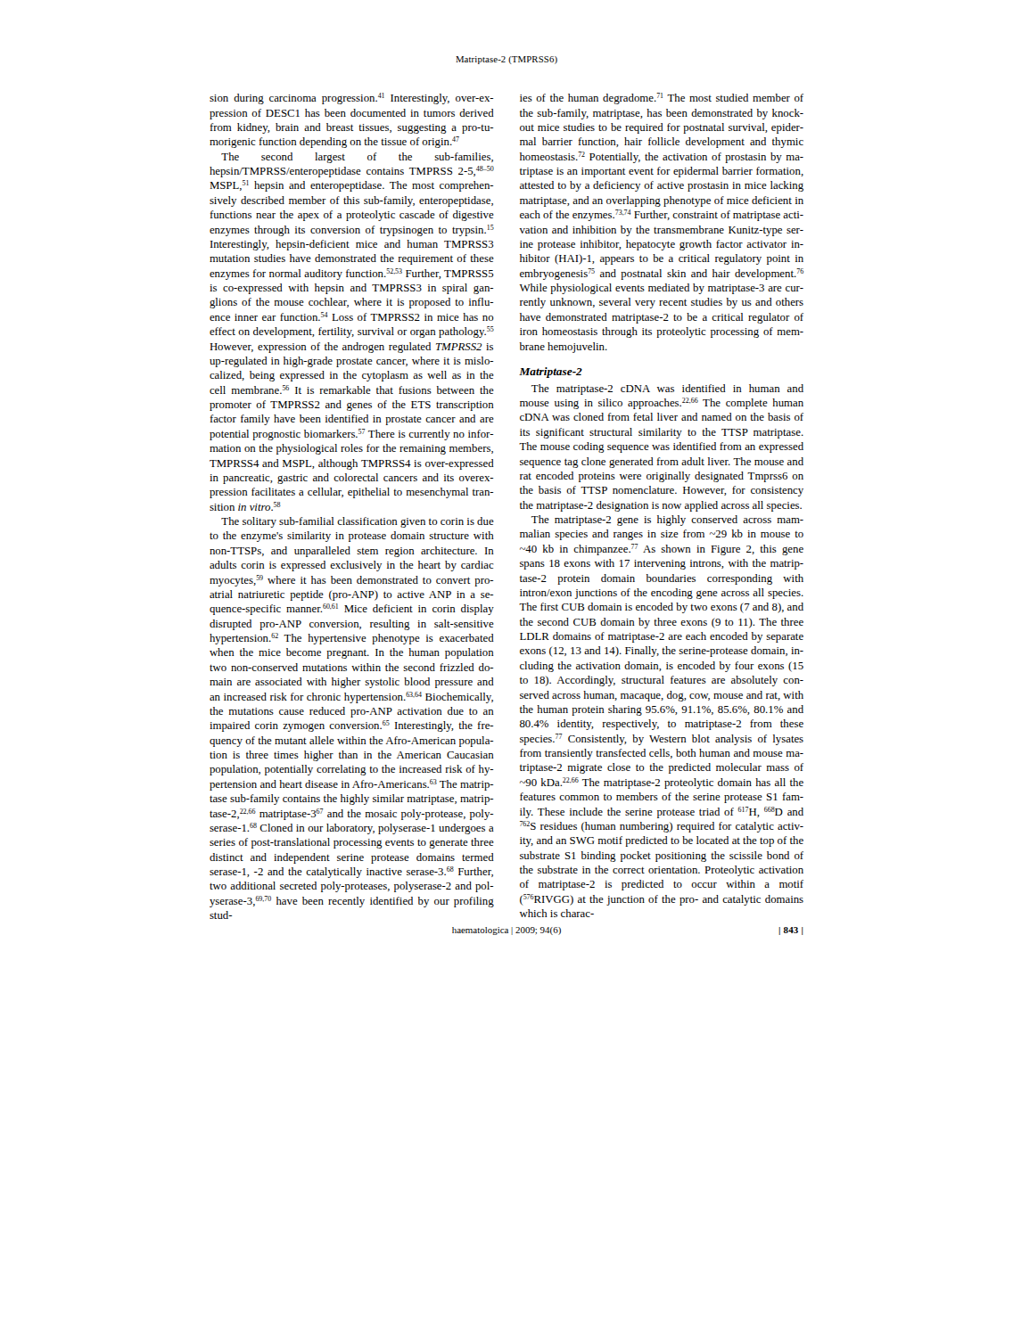Matriptase-2 (TMPRSS6)
sion during carcinoma progression.41 Interestingly, over-expression of DESC1 has been documented in tumors derived from kidney, brain and breast tissues, suggesting a pro-tumorigenic function depending on the tissue of origin.47
The second largest of the sub-families, hepsin/TMPRSS/enteropeptidase contains TMPRSS 2-5,48–50 MSPL,51 hepsin and enteropeptidase. The most comprehensively described member of this sub-family, enteropeptidase, functions near the apex of a proteolytic cascade of digestive enzymes through its conversion of trypsinogen to trypsin.15 Interestingly, hepsin-deficient mice and human TMPRSS3 mutation studies have demonstrated the requirement of these enzymes for normal auditory function.52,53 Further, TMPRSS5 is co-expressed with hepsin and TMPRSS3 in spiral ganglions of the mouse cochlear, where it is proposed to influence inner ear function.54 Loss of TMPRSS2 in mice has no effect on development, fertility, survival or organ pathology.55 However, expression of the androgen regulated TMPRSS2 is up-regulated in high-grade prostate cancer, where it is mislocalized, being expressed in the cytoplasm as well as in the cell membrane.56 It is remarkable that fusions between the promoter of TMPRSS2 and genes of the ETS transcription factor family have been identified in prostate cancer and are potential prognostic biomarkers.57 There is currently no information on the physiological roles for the remaining members, TMPRSS4 and MSPL, although TMPRSS4 is over-expressed in pancreatic, gastric and colorectal cancers and its overexpression facilitates a cellular, epithelial to mesenchymal transition in vitro.58
The solitary sub-familial classification given to corin is due to the enzyme's similarity in protease domain structure with non-TTSPs, and unparalleled stem region architecture. In adults corin is expressed exclusively in the heart by cardiac myocytes,59 where it has been demonstrated to convert pro-atrial natriuretic peptide (pro-ANP) to active ANP in a sequence-specific manner.60,61 Mice deficient in corin display disrupted pro-ANP conversion, resulting in salt-sensitive hypertension.62 The hypertensive phenotype is exacerbated when the mice become pregnant. In the human population two non-conserved mutations within the second frizzled domain are associated with higher systolic blood pressure and an increased risk for chronic hypertension.63,64 Biochemically, the mutations cause reduced pro-ANP activation due to an impaired corin zymogen conversion.65 Interestingly, the frequency of the mutant allele within the Afro-American population is three times higher than in the American Caucasian population, potentially correlating to the increased risk of hypertension and heart disease in Afro-Americans.63 The matriptase sub-family contains the highly similar matriptase, matriptase-2,22,66 matriptase-367 and the mosaic poly-protease, polyserase-1.68 Cloned in our laboratory, polyserase-1 undergoes a series of post-translational processing events to generate three distinct and independent serine protease domains termed serase-1, -2 and the catalytically inactive serase-3.68 Further, two additional secreted poly-proteases, polyserase-2 and polyserase-3,69,70 have been recently identified by our profiling stud-
ies of the human degradome.71 The most studied member of the sub-family, matriptase, has been demonstrated by knockout mice studies to be required for postnatal survival, epidermal barrier function, hair follicle development and thymic homeostasis.72 Potentially, the activation of prostasin by matriptase is an important event for epidermal barrier formation, attested to by a deficiency of active prostasin in mice lacking matriptase, and an overlapping phenotype of mice deficient in each of the enzymes.73,74 Further, constraint of matriptase activation and inhibition by the transmembrane Kunitz-type serine protease inhibitor, hepatocyte growth factor activator inhibitor (HAI)-1, appears to be a critical regulatory point in embryogenesis75 and postnatal skin and hair development.76 While physiological events mediated by matriptase-3 are currently unknown, several very recent studies by us and others have demonstrated matriptase-2 to be a critical regulator of iron homeostasis through its proteolytic processing of membrane hemojuvelin.
Matriptase-2
The matriptase-2 cDNA was identified in human and mouse using in silico approaches.22,66 The complete human cDNA was cloned from fetal liver and named on the basis of its significant structural similarity to the TTSP matriptase. The mouse coding sequence was identified from an expressed sequence tag clone generated from adult liver. The mouse and rat encoded proteins were originally designated Tmprss6 on the basis of TTSP nomenclature. However, for consistency the matriptase-2 designation is now applied across all species.
The matriptase-2 gene is highly conserved across mammalian species and ranges in size from ~29 kb in mouse to ~40 kb in chimpanzee.77 As shown in Figure 2, this gene spans 18 exons with 17 intervening introns, with the matriptase-2 protein domain boundaries corresponding with intron/exon junctions of the encoding gene across all species. The first CUB domain is encoded by two exons (7 and 8), and the second CUB domain by three exons (9 to 11). The three LDLR domains of matriptase-2 are each encoded by separate exons (12, 13 and 14). Finally, the serine-protease domain, including the activation domain, is encoded by four exons (15 to 18). Accordingly, structural features are absolutely conserved across human, macaque, dog, cow, mouse and rat, with the human protein sharing 95.6%, 91.1%, 85.6%, 80.1% and 80.4% identity, respectively, to matriptase-2 from these species.77 Consistently, by Western blot analysis of lysates from transiently transfected cells, both human and mouse matriptase-2 migrate close to the predicted molecular mass of ~90 kDa.22,66 The matriptase-2 proteolytic domain has all the features common to members of the serine protease S1 family. These include the serine protease triad of 617H, 668D and 762S residues (human numbering) required for catalytic activity, and an SWG motif predicted to be located at the top of the substrate S1 binding pocket positioning the scissile bond of the substrate in the correct orientation. Proteolytic activation of matriptase-2 is predicted to occur within a motif (576RIVGG) at the junction of the pro- and catalytic domains which is charac-
haematologica | 2009; 94(6) | 843 |